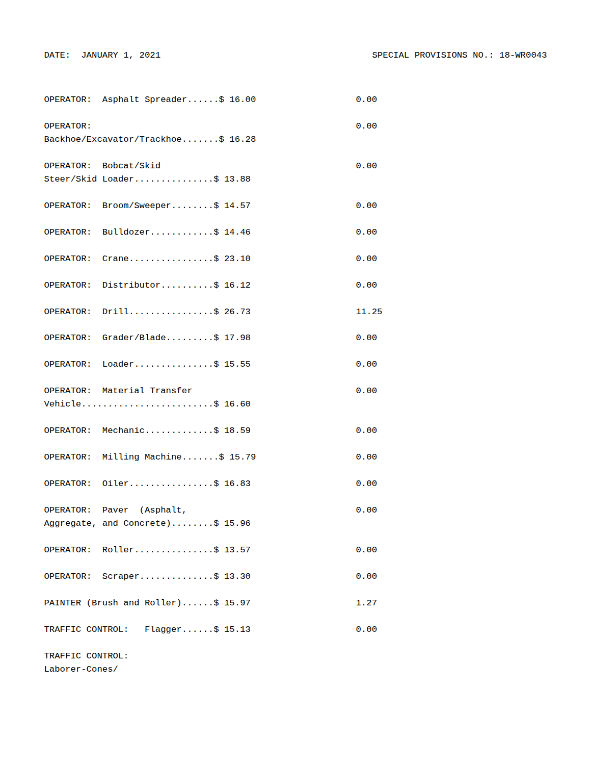DATE: JANUARY 1, 2021 SPECIAL PROVISIONS NO.: 18-WR0043
| OPERATOR: Asphalt Spreader......$ 16.00 | 0.00 |
| OPERATOR: Backhoe/Excavator/Trackhoe.......$ 16.28 | 0.00 |
| OPERATOR: Bobcat/Skid Steer/Skid Loader...............$ 13.88 | 0.00 |
| OPERATOR: Broom/Sweeper........$ 14.57 | 0.00 |
| OPERATOR: Bulldozer............$ 14.46 | 0.00 |
| OPERATOR: Crane................$ 23.10 | 0.00 |
| OPERATOR: Distributor..........$ 16.12 | 0.00 |
| OPERATOR: Drill................$ 26.73 | 11.25 |
| OPERATOR: Grader/Blade.........$ 17.98 | 0.00 |
| OPERATOR: Loader...............$ 15.55 | 0.00 |
| OPERATOR: Material Transfer Vehicle.........................$ 16.60 | 0.00 |
| OPERATOR: Mechanic.............$ 18.59 | 0.00 |
| OPERATOR: Milling Machine.......$ 15.79 | 0.00 |
| OPERATOR: Oiler................$ 16.83 | 0.00 |
| OPERATOR: Paver (Asphalt, Aggregate, and Concrete)........$ 15.96 | 0.00 |
| OPERATOR: Roller...............$ 13.57 | 0.00 |
| OPERATOR: Scraper..............$ 13.30 | 0.00 |
| PAINTER (Brush and Roller)......$ 15.97 | 1.27 |
| TRAFFIC CONTROL: Flagger......$ 15.13 | 0.00 |
TRAFFIC CONTROL: Laborer-Cones/